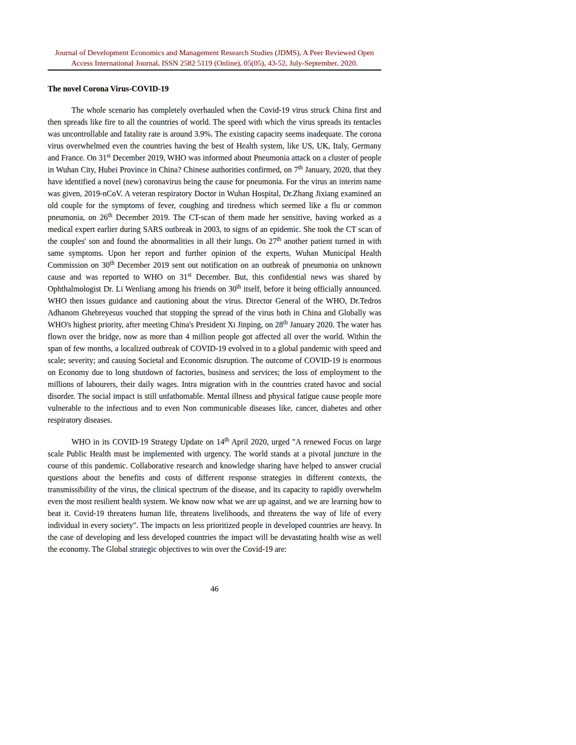Journal of Development Economics and Management Research Studies (JDMS), A Peer Reviewed Open
Access International Journal, ISSN 2582 5119 (Online), 05(05), 43-52, July-September, 2020.
The novel Corona Virus-COVID-19
The whole scenario has completely overhauled when the Covid-19 virus struck China first and then spreads like fire to all the countries of world. The speed with which the virus spreads its tentacles was uncontrollable and fatality rate is around 3.9%. The existing capacity seems inadequate. The corona virus overwhelmed even the countries having the best of Health system, like US, UK, Italy, Germany and France. On 31st December 2019, WHO was informed about Pneumonia attack on a cluster of people in Wuhan City, Hubei Province in China? Chinese authorities confirmed, on 7th January, 2020, that they have identified a novel (new) coronavirus being the cause for pneumonia. For the virus an interim name was given, 2019-nCoV. A veteran respiratory Doctor in Wuhan Hospital, Dr.Zhang Jixiang examined an old couple for the symptoms of fever, coughing and tiredness which seemed like a flu or common pneumonia, on 26th December 2019. The CT-scan of them made her sensitive, having worked as a medical expert earlier during SARS outbreak in 2003, to signs of an epidemic. She took the CT scan of the couples' son and found the abnormalities in all their lungs. On 27th another patient turned in with same symptoms. Upon her report and further opinion of the experts, Wuhan Municipal Health Commission on 30th December 2019 sent out notification on an outbreak of pneumonia on unknown cause and was reported to WHO on 31st December. But, this confidential news was shared by Ophthalmologist Dr. Li Wenliang among his friends on 30th itself, before it being officially announced. WHO then issues guidance and cautioning about the virus. Director General of the WHO, Dr.Tedros Adhanom Ghebreyesus vouched that stopping the spread of the virus both in China and Globally was WHO's highest priority, after meeting China's President Xi Jinping, on 28th January 2020. The water has flown over the bridge, now as more than 4 million people got affected all over the world. Within the span of few months, a localized outbreak of COVID-19 evolved in to a global pandemic with speed and scale; severity; and causing Societal and Economic disruption. The outcome of COVID-19 is enormous on Economy due to long shutdown of factories, business and services; the loss of employment to the millions of labourers, their daily wages. Intra migration with in the countries crated havoc and social disorder. The social impact is still unfathomable. Mental illness and physical fatigue cause people more vulnerable to the infectious and to even Non communicable diseases like, cancer, diabetes and other respiratory diseases.
WHO in its COVID-19 Strategy Update on 14th April 2020, urged "A renewed Focus on large scale Public Health must be implemented with urgency. The world stands at a pivotal juncture in the course of this pandemic. Collaborative research and knowledge sharing have helped to answer crucial questions about the benefits and costs of different response strategies in different contexts, the transmissibility of the virus, the clinical spectrum of the disease, and its capacity to rapidly overwhelm even the most resilient health system. We know now what we are up against, and we are learning how to beat it. Covid-19 threatens human life, threatens livelihoods, and threatens the way of life of every individual in every society". The impacts on less prioritized people in developed countries are heavy. In the case of developing and less developed countries the impact will be devastating health wise as well the economy. The Global strategic objectives to win over the Covid-19 are:
46